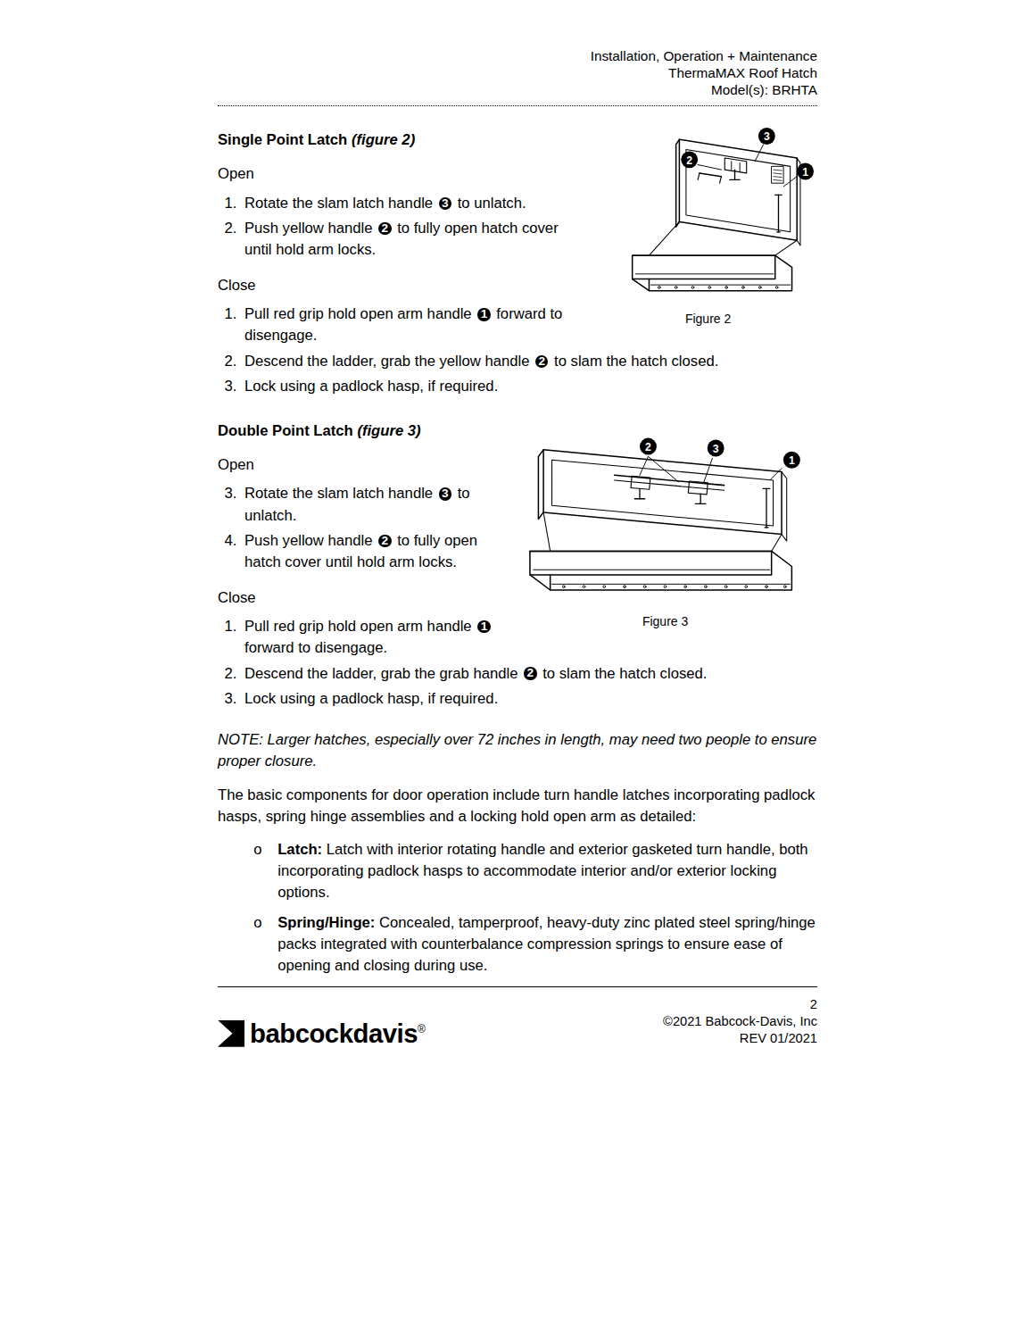Installation, Operation + Maintenance ThermaMAX Roof Hatch Model(s): BRHTA
3 2 1
Figure 2
Single Point Latch (figure 2)
Open
Rotate the slam latch handle 3 to unlatch.
Push yellow handle 2 to fully open hatch cover until hold arm locks.
Close
Pull red grip hold open arm handle 1 forward to disengage.
Descend the ladder, grab the yellow handle 2 to slam the hatch closed.
Lock using a padlock hasp, if required.
2 3 1
Figure 3
Double Point Latch (figure 3)
Open
Rotate the slam latch handle 3 to unlatch.
Push yellow handle 2 to fully open hatch cover until hold arm locks.
Close
Pull red grip hold open arm handle 1 forward to disengage.
Descend the ladder, grab the grab handle 2 to slam the hatch closed.
Lock using a padlock hasp, if required.
NOTE: Larger hatches, especially over 72 inches in length, may need two people to ensure proper closure.
The basic components for door operation include turn handle latches incorporating padlock hasps, spring hinge assemblies and a locking hold open arm as detailed:
Latch: Latch with interior rotating handle and exterior gasketed turn handle, both incorporating padlock hasps to accommodate interior and/or exterior locking options.
Spring/Hinge: Concealed, tamperproof, heavy-duty zinc plated steel spring/hinge packs integrated with counterbalance compression springs to ensure ease of opening and closing during use.
babcock davis®
2
©2021 Babcock-Davis, Inc
REV 01/2021